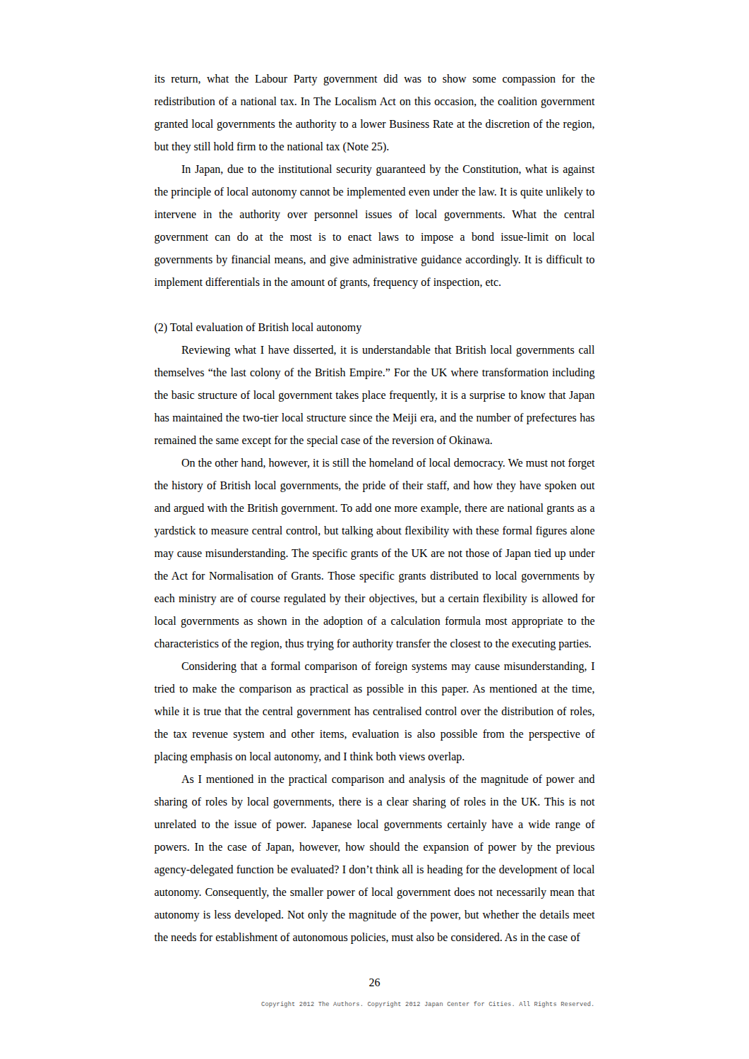its return, what the Labour Party government did was to show some compassion for the redistribution of a national tax. In The Localism Act on this occasion, the coalition government granted local governments the authority to a lower Business Rate at the discretion of the region, but they still hold firm to the national tax (Note 25).
In Japan, due to the institutional security guaranteed by the Constitution, what is against the principle of local autonomy cannot be implemented even under the law. It is quite unlikely to intervene in the authority over personnel issues of local governments. What the central government can do at the most is to enact laws to impose a bond issue-limit on local governments by financial means, and give administrative guidance accordingly. It is difficult to implement differentials in the amount of grants, frequency of inspection, etc.
(2) Total evaluation of British local autonomy
Reviewing what I have disserted, it is understandable that British local governments call themselves “the last colony of the British Empire.” For the UK where transformation including the basic structure of local government takes place frequently, it is a surprise to know that Japan has maintained the two-tier local structure since the Meiji era, and the number of prefectures has remained the same except for the special case of the reversion of Okinawa.
On the other hand, however, it is still the homeland of local democracy. We must not forget the history of British local governments, the pride of their staff, and how they have spoken out and argued with the British government. To add one more example, there are national grants as a yardstick to measure central control, but talking about flexibility with these formal figures alone may cause misunderstanding. The specific grants of the UK are not those of Japan tied up under the Act for Normalisation of Grants. Those specific grants distributed to local governments by each ministry are of course regulated by their objectives, but a certain flexibility is allowed for local governments as shown in the adoption of a calculation formula most appropriate to the characteristics of the region, thus trying for authority transfer the closest to the executing parties.
Considering that a formal comparison of foreign systems may cause misunderstanding, I tried to make the comparison as practical as possible in this paper. As mentioned at the time, while it is true that the central government has centralised control over the distribution of roles, the tax revenue system and other items, evaluation is also possible from the perspective of placing emphasis on local autonomy, and I think both views overlap.
As I mentioned in the practical comparison and analysis of the magnitude of power and sharing of roles by local governments, there is a clear sharing of roles in the UK. This is not unrelated to the issue of power. Japanese local governments certainly have a wide range of powers. In the case of Japan, however, how should the expansion of power by the previous agency-delegated function be evaluated? I don’t think all is heading for the development of local autonomy. Consequently, the smaller power of local government does not necessarily mean that autonomy is less developed. Not only the magnitude of the power, but whether the details meet the needs for establishment of autonomous policies, must also be considered. As in the case of
26
Copyright 2012 The Authors. Copyright 2012 Japan Center for Cities. All Rights Reserved.